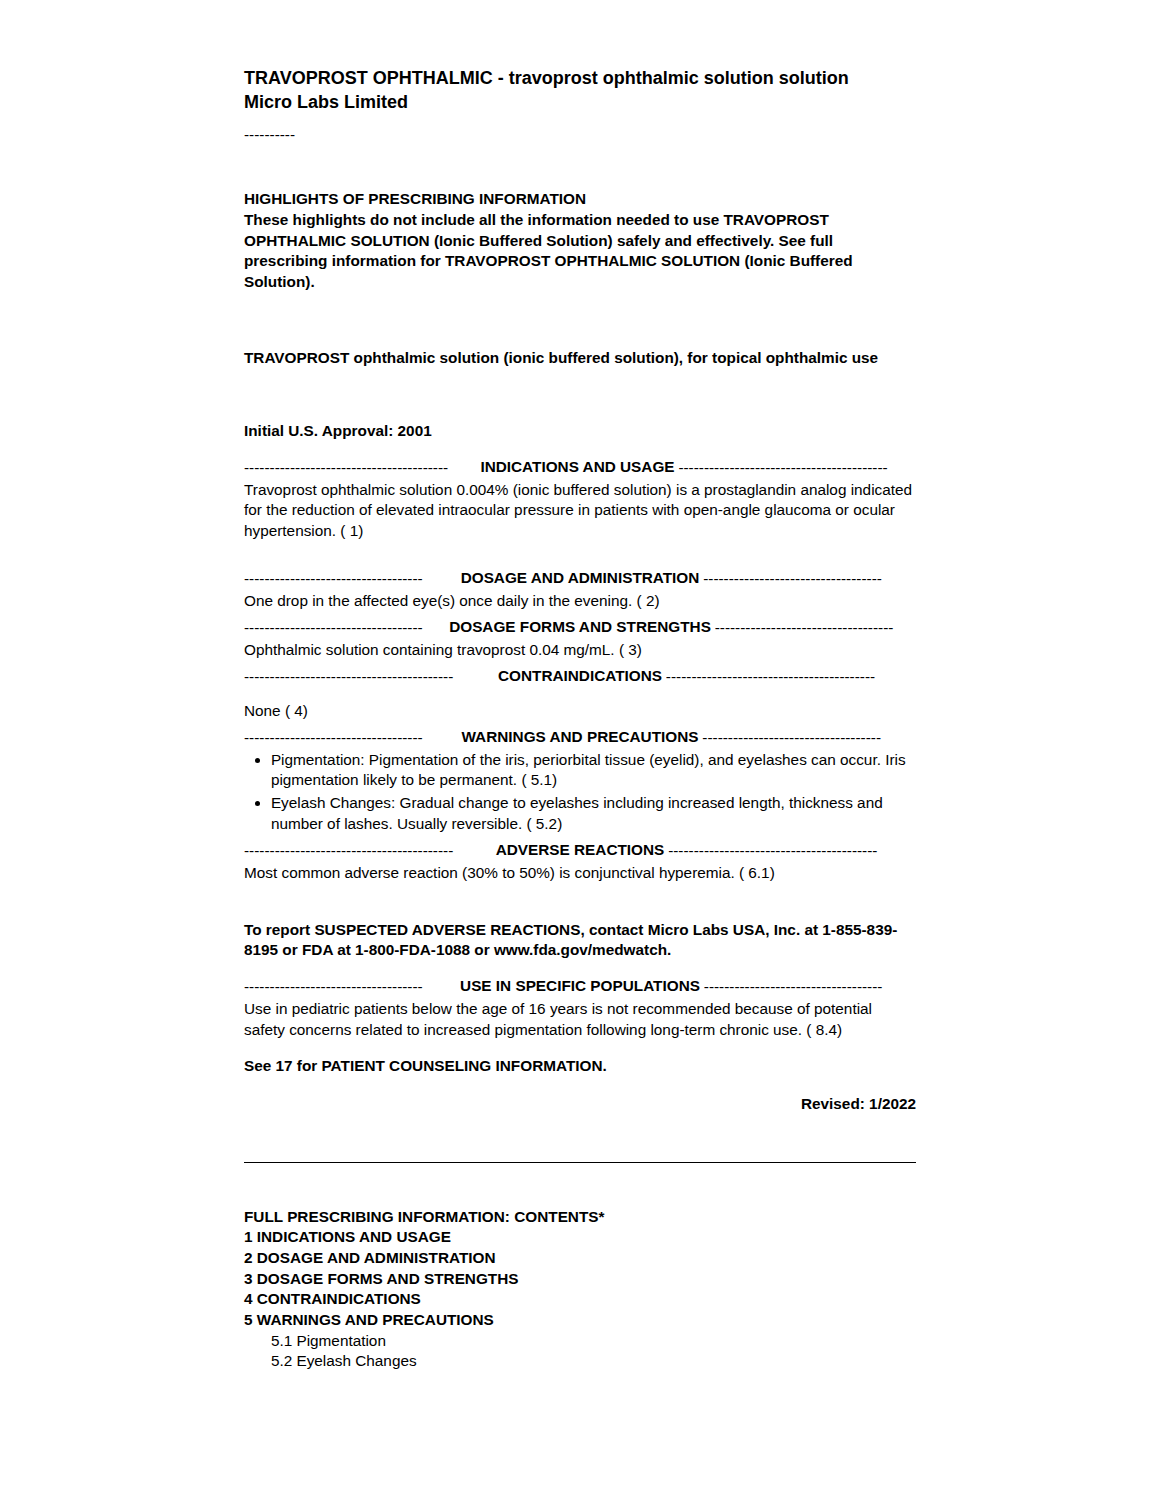TRAVOPROST OPHTHALMIC - travoprost ophthalmic solution solution
Micro Labs Limited
----------
HIGHLIGHTS OF PRESCRIBING INFORMATION
These highlights do not include all the information needed to use TRAVOPROST OPHTHALMIC SOLUTION (Ionic Buffered Solution) safely and effectively. See full prescribing information for TRAVOPROST OPHTHALMIC SOLUTION (Ionic Buffered Solution).
TRAVOPROST ophthalmic solution (ionic buffered solution), for topical ophthalmic use
Initial U.S. Approval: 2001
---------------------------------------- INDICATIONS AND USAGE -----------------------------------------
Travoprost ophthalmic solution 0.004% (ionic buffered solution) is a prostaglandin analog indicated for the reduction of elevated intraocular pressure in patients with open-angle glaucoma or ocular hypertension. ( 1)
----------------------------------- DOSAGE AND ADMINISTRATION -----------------------------------
One drop in the affected eye(s) once daily in the evening. ( 2)
----------------------------------- DOSAGE FORMS AND STRENGTHS -----------------------------------
Ophthalmic solution containing travoprost 0.04 mg/mL. ( 3)
----------------------------------------- CONTRAINDICATIONS -----------------------------------------
None ( 4)
----------------------------------- WARNINGS AND PRECAUTIONS -----------------------------------
Pigmentation: Pigmentation of the iris, periorbital tissue (eyelid), and eyelashes can occur. Iris pigmentation likely to be permanent. ( 5.1)
Eyelash Changes: Gradual change to eyelashes including increased length, thickness and number of lashes. Usually reversible. ( 5.2)
----------------------------------------- ADVERSE REACTIONS -----------------------------------------
Most common adverse reaction (30% to 50%) is conjunctival hyperemia. ( 6.1)
To report SUSPECTED ADVERSE REACTIONS, contact Micro Labs USA, Inc. at 1-855-839-8195 or FDA at 1-800-FDA-1088 or www.fda.gov/medwatch.
----------------------------------- USE IN SPECIFIC POPULATIONS -----------------------------------
Use in pediatric patients below the age of 16 years is not recommended because of potential safety concerns related to increased pigmentation following long-term chronic use. ( 8.4)
See 17 for PATIENT COUNSELING INFORMATION.
Revised: 1/2022
FULL PRESCRIBING INFORMATION: CONTENTS*
1 INDICATIONS AND USAGE
2 DOSAGE AND ADMINISTRATION
3 DOSAGE FORMS AND STRENGTHS
4 CONTRAINDICATIONS
5 WARNINGS AND PRECAUTIONS
5.1 Pigmentation
5.2 Eyelash Changes